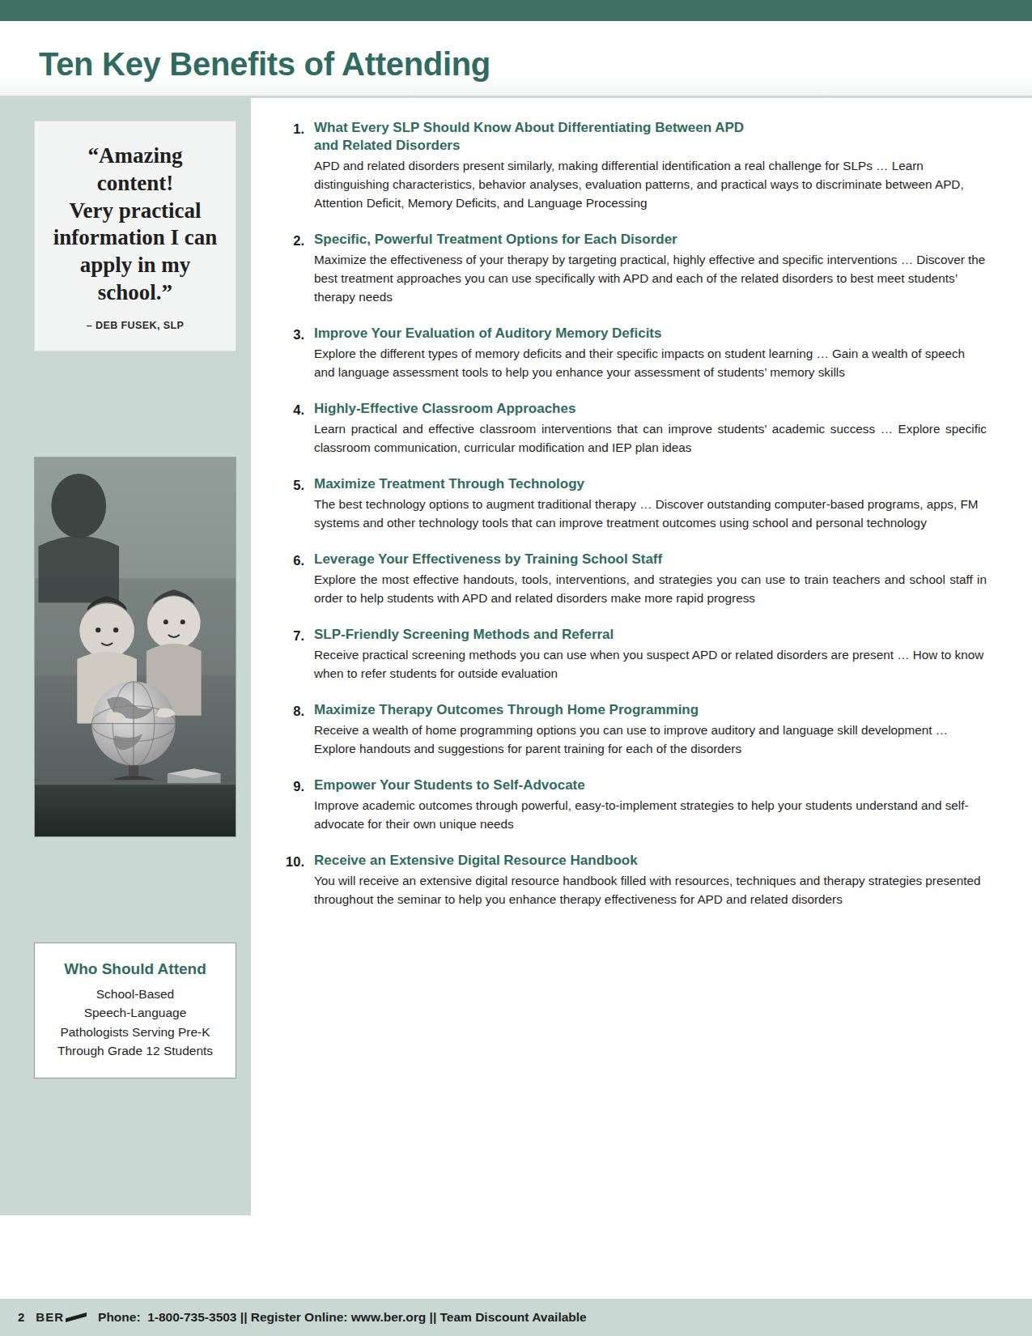Ten Key Benefits of Attending
“Amazing content!
Very practical
information I can
apply in my school.”
– DEB FUSEK, SLP
Who Should Attend
School-Based
Speech-Language
Pathologists Serving Pre-K
Through Grade 12 Students
1.
What Every SLP Should Know About Differentiating Between APD
and Related Disorders
APD and related disorders present similarly, making differential identification a real challenge for SLPs … Learn distinguishing characteristics, behavior analyses, evaluation patterns, and practical ways to discriminate between APD, Attention Deficit, Memory Deficits, and Language Processing
2.
Specific, Powerful Treatment Options for Each Disorder
Maximize the effectiveness of your therapy by targeting practical, highly effective and specific interventions … Discover the best treatment approaches you can use specifically with APD and each of the related disorders to best meet students’ therapy needs
3.
Improve Your Evaluation of Auditory Memory Deficits
Explore the different types of memory deficits and their specific impacts on student learning … Gain a wealth of speech and language assessment tools to help you enhance your assessment of students’ memory skills
4.
Highly-Effective Classroom Approaches
Learn practical and effective classroom interventions that can improve students’ academic success … Explore specific classroom communication, curricular modification and IEP plan ideas
5.
Maximize Treatment Through Technology
The best technology options to augment traditional therapy … Discover outstanding computer-based programs, apps, FM systems and other technology tools that can improve treatment outcomes using school and personal technology
6.
Leverage Your Effectiveness by Training School Staff
Explore the most effective handouts, tools, interventions, and strategies you can use to train teachers and school staff in order to help students with APD and related disorders make more rapid progress
7.
SLP-Friendly Screening Methods and Referral
Receive practical screening methods you can use when you suspect APD or related disorders are present … How to know when to refer students for outside evaluation
8.
Maximize Therapy Outcomes Through Home Programming
Receive a wealth of home programming options you can use to improve auditory and language skill development … Explore handouts and suggestions for parent training for each of the disorders
9.
Empower Your Students to Self-Advocate
Improve academic outcomes through powerful, easy-to-implement strategies to help your students understand and self-advocate for their own unique needs
10.
Receive an Extensive Digital Resource Handbook
You will receive an extensive digital resource handbook filled with resources, techniques and therapy strategies presented throughout the seminar to help you enhance therapy effectiveness for APD and related disorders
2 BER Phone: 1-800-735-3503 || Register Online: www.ber.org || Team Discount Available